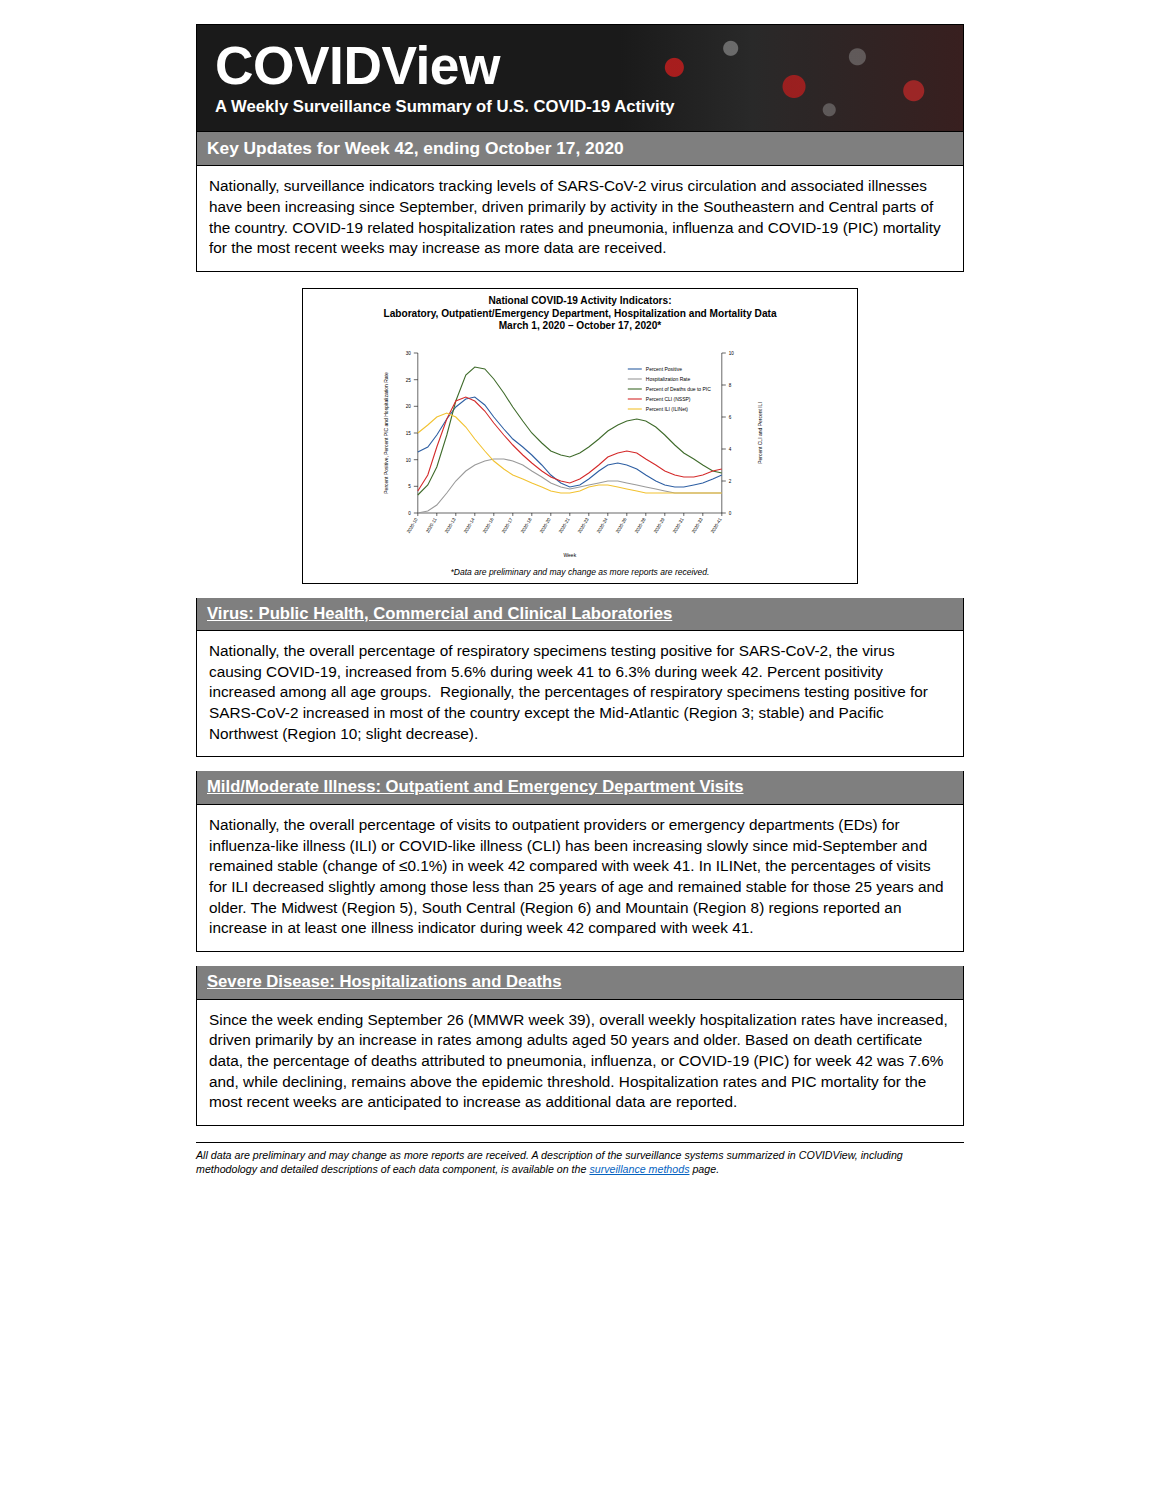COVIDView
A Weekly Surveillance Summary of U.S. COVID-19 Activity
Key Updates for Week 42, ending October 17, 2020
Nationally, surveillance indicators tracking levels of SARS-CoV-2 virus circulation and associated illnesses have been increasing since September, driven primarily by activity in the Southeastern and Central parts of the country. COVID-19 related hospitalization rates and pneumonia, influenza and COVID-19 (PIC) mortality for the most recent weeks may increase as more data are received.
National COVID-19 Activity Indicators:
Laboratory, Outpatient/Emergency Department, Hospitalization and Mortality Data
March 1, 2020 – October 17, 2020*
0 5 10 15 20 25 30 0 2 4 6 8 10 Percent Positive, Percent PIC and Hospitalization Rate Percent CLI and Percent ILI Week 2020-10 2020-11 2020-13 2020-14 2020-16 2020-17 2020-18 2020-20 2020-21 2020-23 2020-24 2020-26 2020-28 2020-29 2020-31 2020-33 2020-41 Percent Positive Hospitalization Rate Percent of Deaths due to PIC Percent CLI (NSSP) Percent ILI (ILINet)
*Data are preliminary and may change as more reports are received.
Virus: Public Health, Commercial and Clinical Laboratories
Nationally, the overall percentage of respiratory specimens testing positive for SARS-CoV-2, the virus causing COVID-19, increased from 5.6% during week 41 to 6.3% during week 42. Percent positivity increased among all age groups. Regionally, the percentages of respiratory specimens testing positive for SARS-CoV-2 increased in most of the country except the Mid-Atlantic (Region 3; stable) and Pacific Northwest (Region 10; slight decrease).
Mild/Moderate Illness: Outpatient and Emergency Department Visits
Nationally, the overall percentage of visits to outpatient providers or emergency departments (EDs) for influenza-like illness (ILI) or COVID-like illness (CLI) has been increasing slowly since mid-September and remained stable (change of ≤0.1%) in week 42 compared with week 41. In ILINet, the percentages of visits for ILI decreased slightly among those less than 25 years of age and remained stable for those 25 years and older. The Midwest (Region 5), South Central (Region 6) and Mountain (Region 8) regions reported an increase in at least one illness indicator during week 42 compared with week 41.
Severe Disease: Hospitalizations and Deaths
Since the week ending September 26 (MMWR week 39), overall weekly hospitalization rates have increased, driven primarily by an increase in rates among adults aged 50 years and older. Based on death certificate data, the percentage of deaths attributed to pneumonia, influenza, or COVID-19 (PIC) for week 42 was 7.6% and, while declining, remains above the epidemic threshold. Hospitalization rates and PIC mortality for the most recent weeks are anticipated to increase as additional data are reported.
All data are preliminary and may change as more reports are received. A description of the surveillance systems summarized in COVIDView, including methodology and detailed descriptions of each data component, is available on the surveillance methods page.